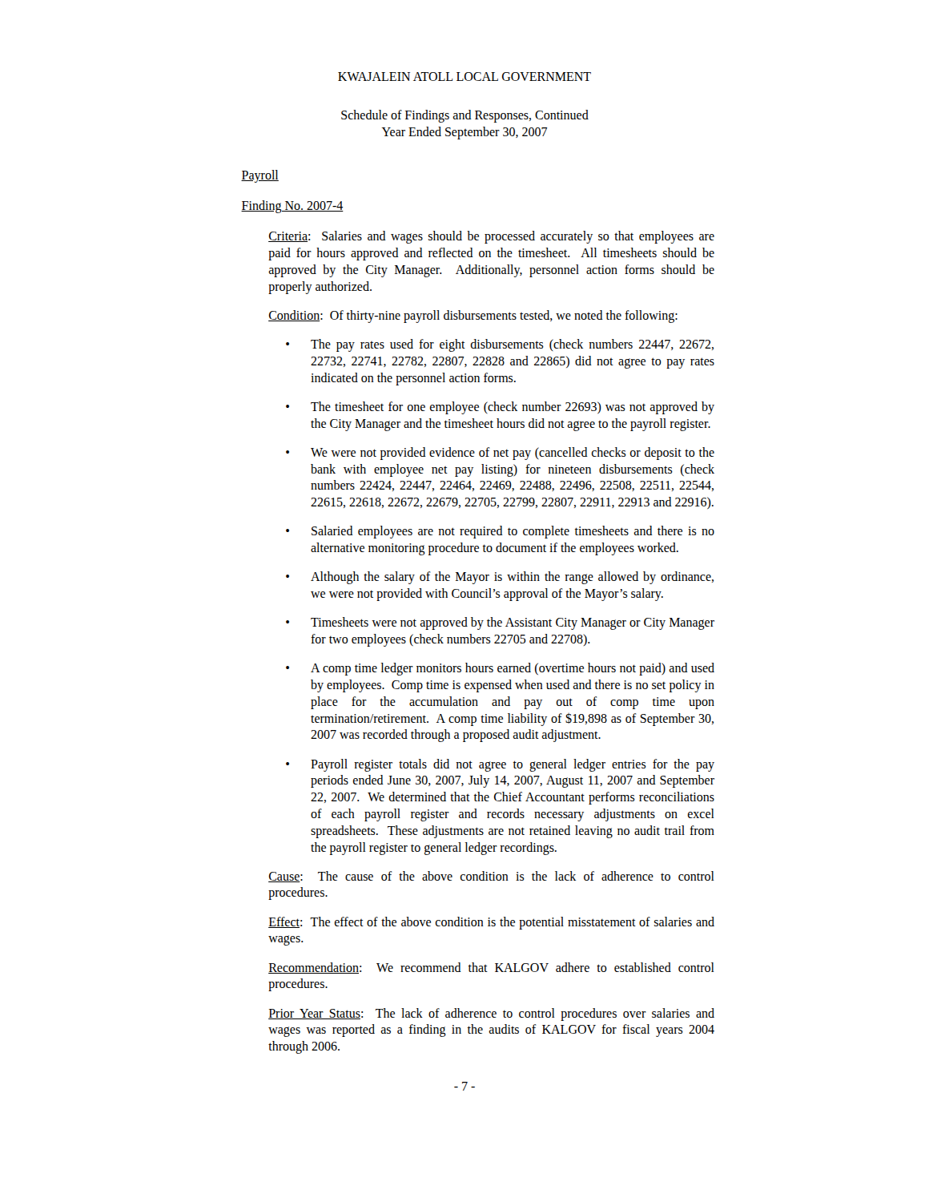KWAJALEIN ATOLL LOCAL GOVERNMENT
Schedule of Findings and Responses, Continued
Year Ended September 30, 2007
Payroll
Finding No. 2007-4
Criteria: Salaries and wages should be processed accurately so that employees are paid for hours approved and reflected on the timesheet. All timesheets should be approved by the City Manager. Additionally, personnel action forms should be properly authorized.
Condition: Of thirty-nine payroll disbursements tested, we noted the following:
The pay rates used for eight disbursements (check numbers 22447, 22672, 22732, 22741, 22782, 22807, 22828 and 22865) did not agree to pay rates indicated on the personnel action forms.
The timesheet for one employee (check number 22693) was not approved by the City Manager and the timesheet hours did not agree to the payroll register.
We were not provided evidence of net pay (cancelled checks or deposit to the bank with employee net pay listing) for nineteen disbursements (check numbers 22424, 22447, 22464, 22469, 22488, 22496, 22508, 22511, 22544, 22615, 22618, 22672, 22679, 22705, 22799, 22807, 22911, 22913 and 22916).
Salaried employees are not required to complete timesheets and there is no alternative monitoring procedure to document if the employees worked.
Although the salary of the Mayor is within the range allowed by ordinance, we were not provided with Council’s approval of the Mayor’s salary.
Timesheets were not approved by the Assistant City Manager or City Manager for two employees (check numbers 22705 and 22708).
A comp time ledger monitors hours earned (overtime hours not paid) and used by employees. Comp time is expensed when used and there is no set policy in place for the accumulation and pay out of comp time upon termination/retirement. A comp time liability of $19,898 as of September 30, 2007 was recorded through a proposed audit adjustment.
Payroll register totals did not agree to general ledger entries for the pay periods ended June 30, 2007, July 14, 2007, August 11, 2007 and September 22, 2007. We determined that the Chief Accountant performs reconciliations of each payroll register and records necessary adjustments on excel spreadsheets. These adjustments are not retained leaving no audit trail from the payroll register to general ledger recordings.
Cause: The cause of the above condition is the lack of adherence to control procedures.
Effect: The effect of the above condition is the potential misstatement of salaries and wages.
Recommendation: We recommend that KALGOV adhere to established control procedures.
Prior Year Status: The lack of adherence to control procedures over salaries and wages was reported as a finding in the audits of KALGOV for fiscal years 2004 through 2006.
- 7 -